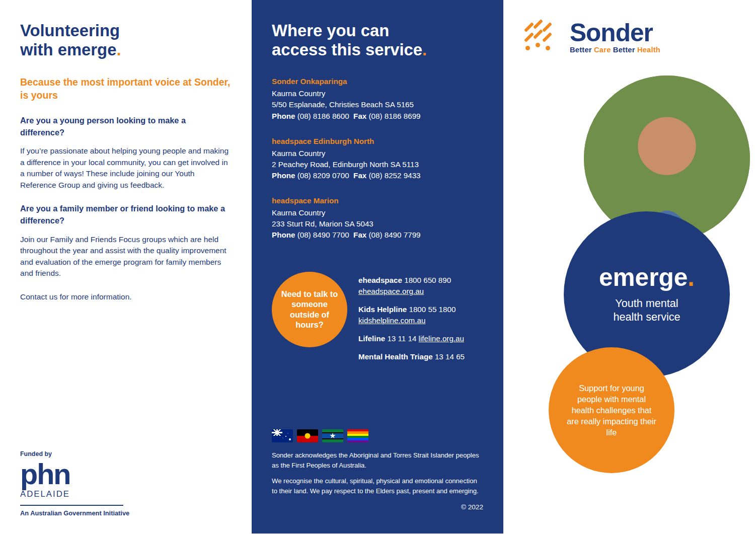Volunteering
with emerge.
Because the most important voice at Sonder, is yours
Are you a young person looking to make a difference?
If you’re passionate about helping young people and making a difference in your local community, you can get involved in a number of ways! These include joining our Youth Reference Group and giving us feedback.
Are you a family member or friend looking to make a difference?
Join our Family and Friends Focus groups which are held throughout the year and assist with the quality improvement and evaluation of the emerge program for family members and friends.
Contact us for more information.
Funded by
phn
ADELAIDE
An Australian Government Initiative
Where you can
access this service.
Sonder Onkaparinga Kaurna Country 5/50 Esplanade, Christies Beach SA 5165 Phone (08) 8186 8600 Fax (08) 8186 8699
headspace Edinburgh North Kaurna Country 2 Peachey Road, Edinburgh North SA 5113 Phone (08) 8209 0700 Fax (08) 8252 9433
headspace Marion Kaurna Country 233 Sturt Rd, Marion SA 5043 Phone (08) 8490 7700 Fax (08) 8490 7799
Need to talk to someone outside of hours?
eheadspace 1800 650 890
eheadspace.org.au
Kids Helpline 1800 55 1800
kidshelpline.com.au
Lifeline 13 11 14 lifeline.org.au
Mental Health Triage 13 14 65
Sonder acknowledges the Aboriginal and Torres Strait Islander peoples as the First Peoples of Australia.
We recognise the cultural, spiritual, physical and emotional connection to their land. We pay respect to the Elders past, present and emerging.
© 2022
Sonder
Better Care Better Health
emerge.
Youth mental
health service
Support for young people with mental health challenges that are really impacting their life